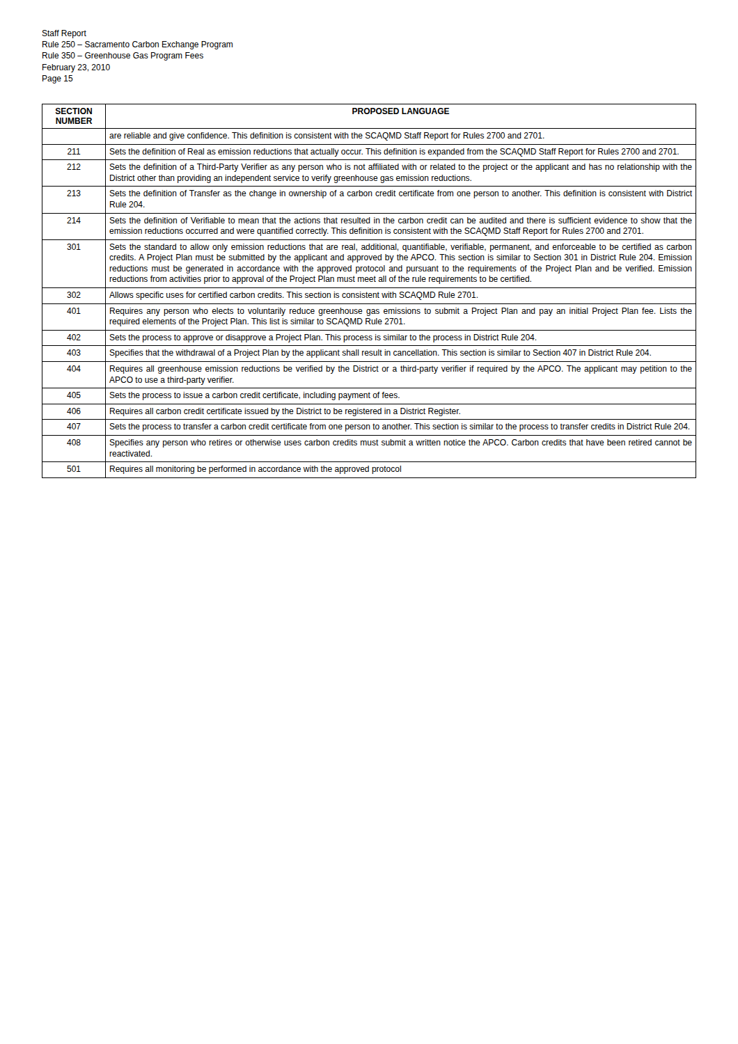Staff Report
Rule 250 – Sacramento Carbon Exchange Program
Rule 350 – Greenhouse Gas Program Fees
February 23, 2010
Page 15
| SECTION NUMBER | PROPOSED LANGUAGE |
| --- | --- |
| | are reliable and give confidence. This definition is consistent with the SCAQMD Staff Report for Rules 2700 and 2701. |
| 211 | Sets the definition of Real as emission reductions that actually occur. This definition is expanded from the SCAQMD Staff Report for Rules 2700 and 2701. |
| 212 | Sets the definition of a Third-Party Verifier as any person who is not affiliated with or related to the project or the applicant and has no relationship with the District other than providing an independent service to verify greenhouse gas emission reductions. |
| 213 | Sets the definition of Transfer as the change in ownership of a carbon credit certificate from one person to another. This definition is consistent with District Rule 204. |
| 214 | Sets the definition of Verifiable to mean that the actions that resulted in the carbon credit can be audited and there is sufficient evidence to show that the emission reductions occurred and were quantified correctly. This definition is consistent with the SCAQMD Staff Report for Rules 2700 and 2701. |
| 301 | Sets the standard to allow only emission reductions that are real, additional, quantifiable, verifiable, permanent, and enforceable to be certified as carbon credits. A Project Plan must be submitted by the applicant and approved by the APCO. This section is similar to Section 301 in District Rule 204. Emission reductions must be generated in accordance with the approved protocol and pursuant to the requirements of the Project Plan and be verified. Emission reductions from activities prior to approval of the Project Plan must meet all of the rule requirements to be certified. |
| 302 | Allows specific uses for certified carbon credits. This section is consistent with SCAQMD Rule 2701. |
| 401 | Requires any person who elects to voluntarily reduce greenhouse gas emissions to submit a Project Plan and pay an initial Project Plan fee. Lists the required elements of the Project Plan. This list is similar to SCAQMD Rule 2701. |
| 402 | Sets the process to approve or disapprove a Project Plan. This process is similar to the process in District Rule 204. |
| 403 | Specifies that the withdrawal of a Project Plan by the applicant shall result in cancellation. This section is similar to Section 407 in District Rule 204. |
| 404 | Requires all greenhouse emission reductions be verified by the District or a third-party verifier if required by the APCO. The applicant may petition to the APCO to use a third-party verifier. |
| 405 | Sets the process to issue a carbon credit certificate, including payment of fees. |
| 406 | Requires all carbon credit certificate issued by the District to be registered in a District Register. |
| 407 | Sets the process to transfer a carbon credit certificate from one person to another. This section is similar to the process to transfer credits in District Rule 204. |
| 408 | Specifies any person who retires or otherwise uses carbon credits must submit a written notice the APCO. Carbon credits that have been retired cannot be reactivated. |
| 501 | Requires all monitoring be performed in accordance with the approved protocol |